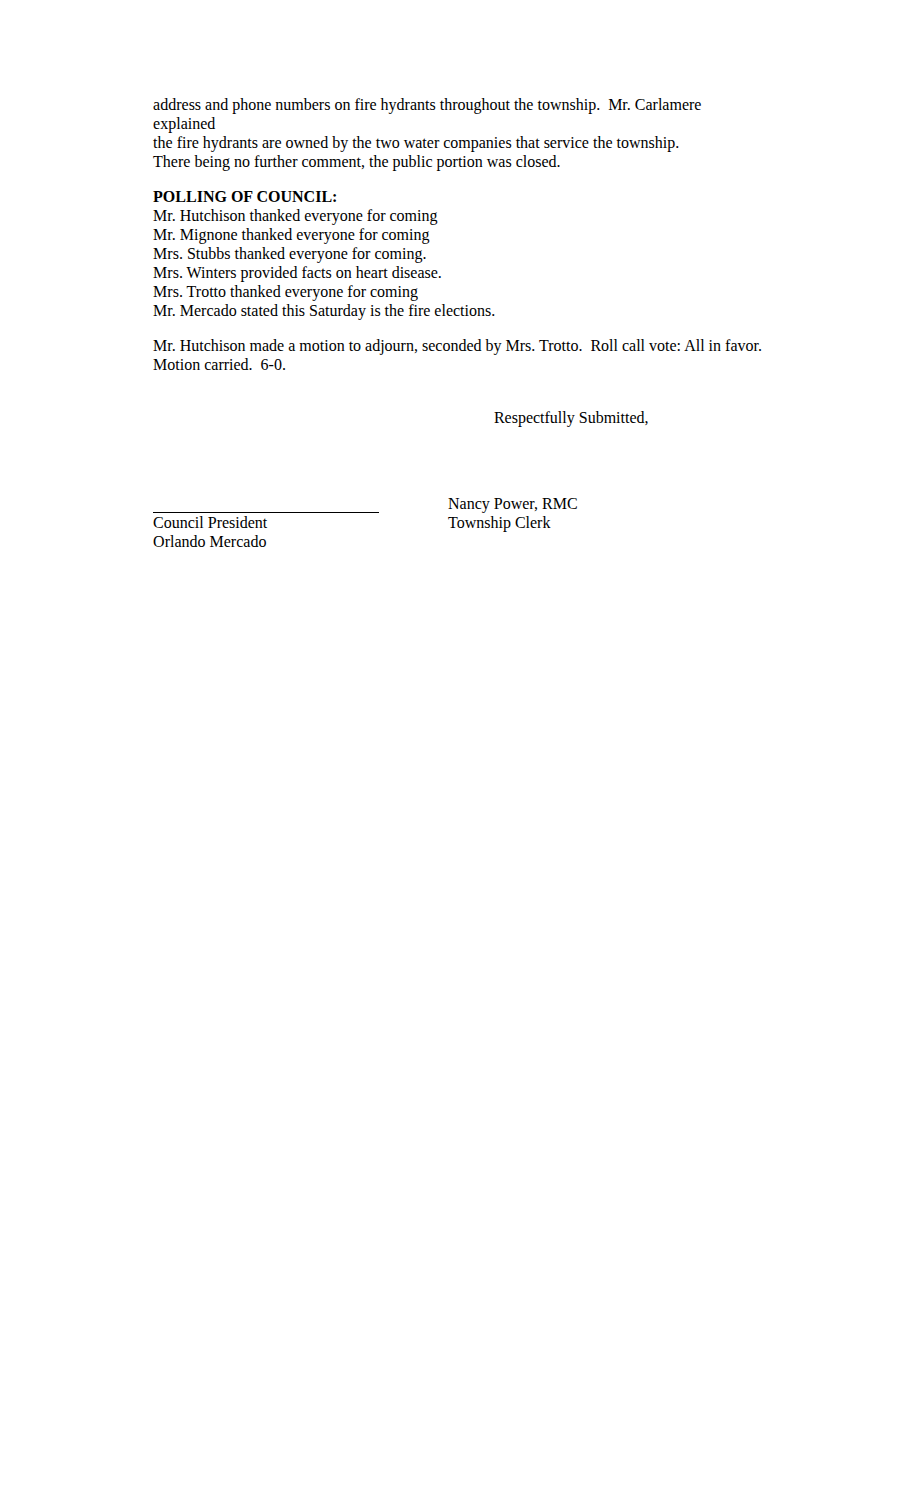address and phone numbers on fire hydrants throughout the township. Mr. Carlamere explained
the fire hydrants are owned by the two water companies that service the township.
There being no further comment, the public portion was closed.
POLLING OF COUNCIL:
Mr. Hutchison thanked everyone for coming
Mr. Mignone thanked everyone for coming
Mrs. Stubbs thanked everyone for coming.
Mrs. Winters provided facts on heart disease.
Mrs. Trotto thanked everyone for coming
Mr. Mercado stated this Saturday is the fire elections.
Mr. Hutchison made a motion to adjourn, seconded by Mrs. Trotto. Roll call vote: All in favor.
Motion carried. 6-0.
Respectfully Submitted,
| | Nancy Power, RMC |
| Council President | Township Clerk |
| Orlando Mercado | |